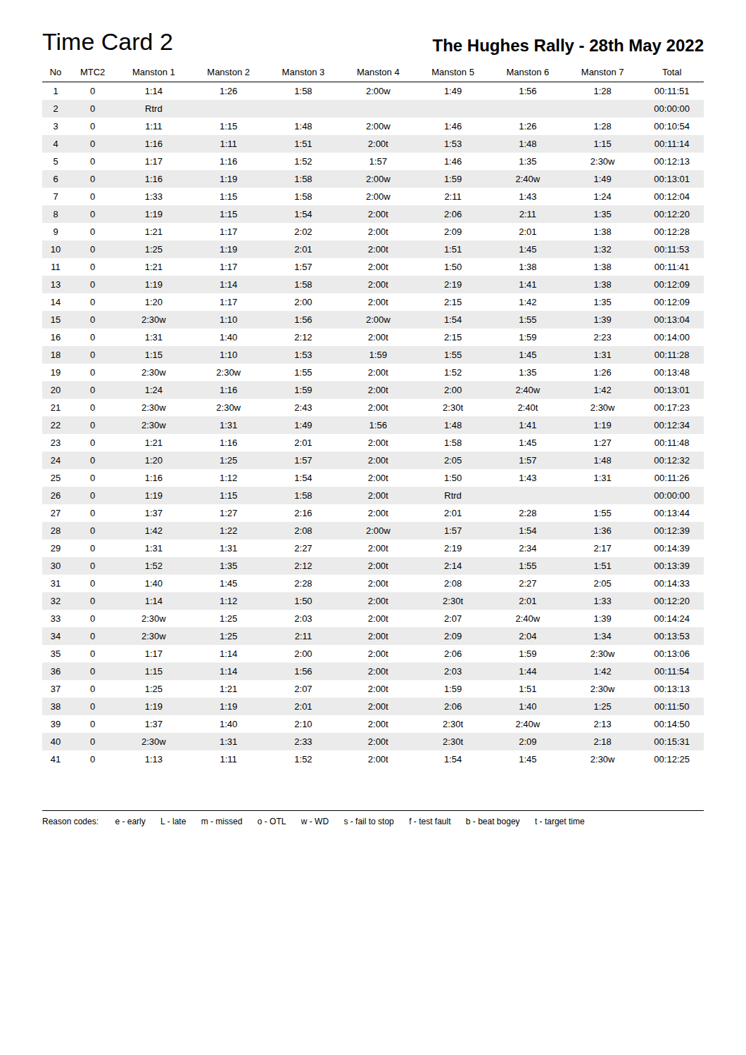Time Card 2
The Hughes Rally - 28th May 2022
| No | MTC2 | Manston 1 | Manston 2 | Manston 3 | Manston 4 | Manston 5 | Manston 6 | Manston 7 | Total |
| --- | --- | --- | --- | --- | --- | --- | --- | --- | --- |
| 1 | 0 | 1:14 | 1:26 | 1:58 | 2:00w | 1:49 | 1:56 | 1:28 | 00:11:51 |
| 2 | 0 | Rtrd | | | | | | | 00:00:00 |
| 3 | 0 | 1:11 | 1:15 | 1:48 | 2:00w | 1:46 | 1:26 | 1:28 | 00:10:54 |
| 4 | 0 | 1:16 | 1:11 | 1:51 | 2:00t | 1:53 | 1:48 | 1:15 | 00:11:14 |
| 5 | 0 | 1:17 | 1:16 | 1:52 | 1:57 | 1:46 | 1:35 | 2:30w | 00:12:13 |
| 6 | 0 | 1:16 | 1:19 | 1:58 | 2:00w | 1:59 | 2:40w | 1:49 | 00:13:01 |
| 7 | 0 | 1:33 | 1:15 | 1:58 | 2:00w | 2:11 | 1:43 | 1:24 | 00:12:04 |
| 8 | 0 | 1:19 | 1:15 | 1:54 | 2:00t | 2:06 | 2:11 | 1:35 | 00:12:20 |
| 9 | 0 | 1:21 | 1:17 | 2:02 | 2:00t | 2:09 | 2:01 | 1:38 | 00:12:28 |
| 10 | 0 | 1:25 | 1:19 | 2:01 | 2:00t | 1:51 | 1:45 | 1:32 | 00:11:53 |
| 11 | 0 | 1:21 | 1:17 | 1:57 | 2:00t | 1:50 | 1:38 | 1:38 | 00:11:41 |
| 13 | 0 | 1:19 | 1:14 | 1:58 | 2:00t | 2:19 | 1:41 | 1:38 | 00:12:09 |
| 14 | 0 | 1:20 | 1:17 | 2:00 | 2:00t | 2:15 | 1:42 | 1:35 | 00:12:09 |
| 15 | 0 | 2:30w | 1:10 | 1:56 | 2:00w | 1:54 | 1:55 | 1:39 | 00:13:04 |
| 16 | 0 | 1:31 | 1:40 | 2:12 | 2:00t | 2:15 | 1:59 | 2:23 | 00:14:00 |
| 18 | 0 | 1:15 | 1:10 | 1:53 | 1:59 | 1:55 | 1:45 | 1:31 | 00:11:28 |
| 19 | 0 | 2:30w | 2:30w | 1:55 | 2:00t | 1:52 | 1:35 | 1:26 | 00:13:48 |
| 20 | 0 | 1:24 | 1:16 | 1:59 | 2:00t | 2:00 | 2:40w | 1:42 | 00:13:01 |
| 21 | 0 | 2:30w | 2:30w | 2:43 | 2:00t | 2:30t | 2:40t | 2:30w | 00:17:23 |
| 22 | 0 | 2:30w | 1:31 | 1:49 | 1:56 | 1:48 | 1:41 | 1:19 | 00:12:34 |
| 23 | 0 | 1:21 | 1:16 | 2:01 | 2:00t | 1:58 | 1:45 | 1:27 | 00:11:48 |
| 24 | 0 | 1:20 | 1:25 | 1:57 | 2:00t | 2:05 | 1:57 | 1:48 | 00:12:32 |
| 25 | 0 | 1:16 | 1:12 | 1:54 | 2:00t | 1:50 | 1:43 | 1:31 | 00:11:26 |
| 26 | 0 | 1:19 | 1:15 | 1:58 | 2:00t | Rtrd | | | 00:00:00 |
| 27 | 0 | 1:37 | 1:27 | 2:16 | 2:00t | 2:01 | 2:28 | 1:55 | 00:13:44 |
| 28 | 0 | 1:42 | 1:22 | 2:08 | 2:00w | 1:57 | 1:54 | 1:36 | 00:12:39 |
| 29 | 0 | 1:31 | 1:31 | 2:27 | 2:00t | 2:19 | 2:34 | 2:17 | 00:14:39 |
| 30 | 0 | 1:52 | 1:35 | 2:12 | 2:00t | 2:14 | 1:55 | 1:51 | 00:13:39 |
| 31 | 0 | 1:40 | 1:45 | 2:28 | 2:00t | 2:08 | 2:27 | 2:05 | 00:14:33 |
| 32 | 0 | 1:14 | 1:12 | 1:50 | 2:00t | 2:30t | 2:01 | 1:33 | 00:12:20 |
| 33 | 0 | 2:30w | 1:25 | 2:03 | 2:00t | 2:07 | 2:40w | 1:39 | 00:14:24 |
| 34 | 0 | 2:30w | 1:25 | 2:11 | 2:00t | 2:09 | 2:04 | 1:34 | 00:13:53 |
| 35 | 0 | 1:17 | 1:14 | 2:00 | 2:00t | 2:06 | 1:59 | 2:30w | 00:13:06 |
| 36 | 0 | 1:15 | 1:14 | 1:56 | 2:00t | 2:03 | 1:44 | 1:42 | 00:11:54 |
| 37 | 0 | 1:25 | 1:21 | 2:07 | 2:00t | 1:59 | 1:51 | 2:30w | 00:13:13 |
| 38 | 0 | 1:19 | 1:19 | 2:01 | 2:00t | 2:06 | 1:40 | 1:25 | 00:11:50 |
| 39 | 0 | 1:37 | 1:40 | 2:10 | 2:00t | 2:30t | 2:40w | 2:13 | 00:14:50 |
| 40 | 0 | 2:30w | 1:31 | 2:33 | 2:00t | 2:30t | 2:09 | 2:18 | 00:15:31 |
| 41 | 0 | 1:13 | 1:11 | 1:52 | 2:00t | 1:54 | 1:45 | 2:30w | 00:12:25 |
Reason codes: e - early L - late m - missed o - OTL w - WD s - fail to stop f - test fault b - beat bogey t - target time